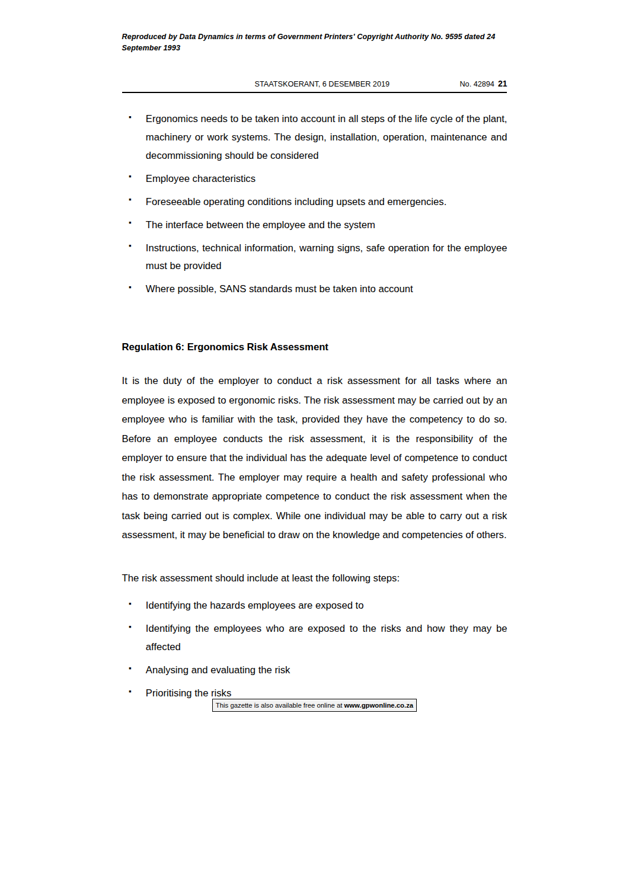Reproduced by Data Dynamics in terms of Government Printers' Copyright Authority No. 9595 dated 24 September 1993
STAATSKOERANT, 6 DESEMBER 2019
No. 4289421
Ergonomics needs to be taken into account in all steps of the life cycle of the plant, machinery or work systems. The design, installation, operation, maintenance and decommissioning should be considered
Employee characteristics
Foreseeable operating conditions including upsets and emergencies.
The interface between the employee and the system
Instructions, technical information, warning signs, safe operation for the employee must be provided
Where possible, SANS standards must be taken into account
Regulation 6: Ergonomics Risk Assessment
It is the duty of the employer to conduct a risk assessment for all tasks where an employee is exposed to ergonomic risks. The risk assessment may be carried out by an employee who is familiar with the task, provided they have the competency to do so. Before an employee conducts the risk assessment, it is the responsibility of the employer to ensure that the individual has the adequate level of competence to conduct the risk assessment. The employer may require a health and safety professional who has to demonstrate appropriate competence to conduct the risk assessment when the task being carried out is complex. While one individual may be able to carry out a risk assessment, it may be beneficial to draw on the knowledge and competencies of others.
The risk assessment should include at least the following steps:
Identifying the hazards employees are exposed to
Identifying the employees who are exposed to the risks and how they may be affected
Analysing and evaluating the risk
Prioritising the risks
This gazette is also available free online at www.gpwonline.co.za